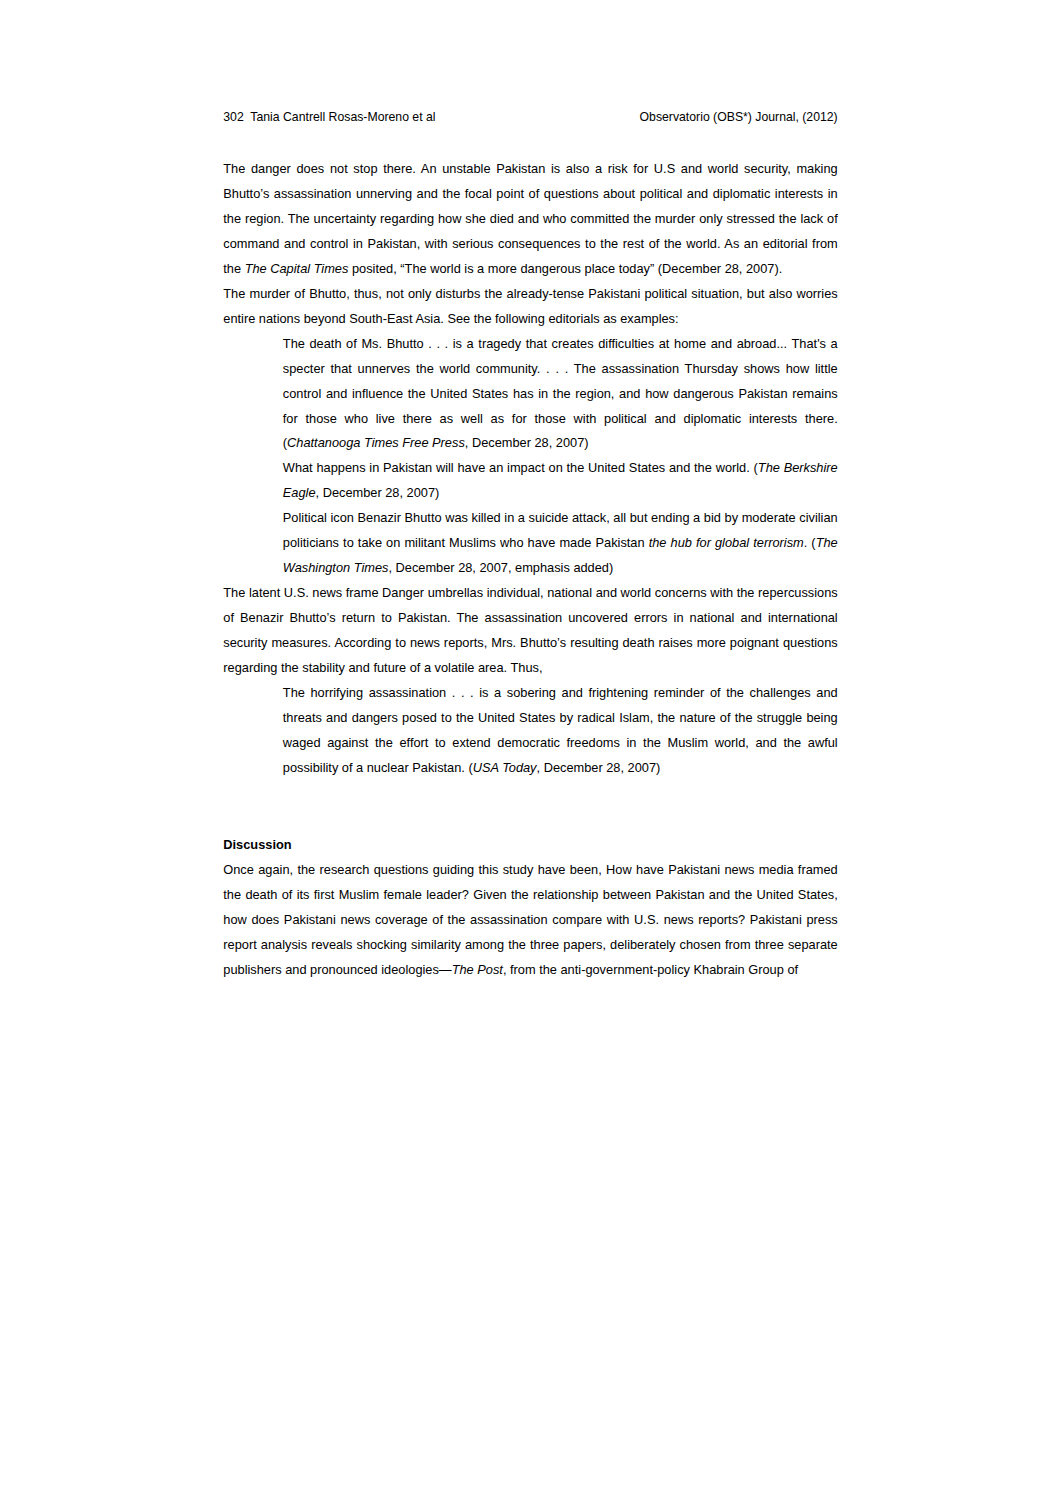302 Tania Cantrell Rosas-Moreno et al Observatorio (OBS*) Journal, (2012)
The danger does not stop there. An unstable Pakistan is also a risk for U.S and world security, making Bhutto’s assassination unnerving and the focal point of questions about political and diplomatic interests in the region. The uncertainty regarding how she died and who committed the murder only stressed the lack of command and control in Pakistan, with serious consequences to the rest of the world. As an editorial from the The Capital Times posited, “The world is a more dangerous place today” (December 28, 2007).
The murder of Bhutto, thus, not only disturbs the already-tense Pakistani political situation, but also worries entire nations beyond South-East Asia. See the following editorials as examples:
The death of Ms. Bhutto . . . is a tragedy that creates difficulties at home and abroad... That's a specter that unnerves the world community. . . . The assassination Thursday shows how little control and influence the United States has in the region, and how dangerous Pakistan remains for those who live there as well as for those with political and diplomatic interests there. (Chattanooga Times Free Press, December 28, 2007)
What happens in Pakistan will have an impact on the United States and the world. (The Berkshire Eagle, December 28, 2007)
Political icon Benazir Bhutto was killed in a suicide attack, all but ending a bid by moderate civilian politicians to take on militant Muslims who have made Pakistan the hub for global terrorism. (The Washington Times, December 28, 2007, emphasis added)
The latent U.S. news frame Danger umbrellas individual, national and world concerns with the repercussions of Benazir Bhutto’s return to Pakistan. The assassination uncovered errors in national and international security measures. According to news reports, Mrs. Bhutto’s resulting death raises more poignant questions regarding the stability and future of a volatile area. Thus,
The horrifying assassination . . . is a sobering and frightening reminder of the challenges and threats and dangers posed to the United States by radical Islam, the nature of the struggle being waged against the effort to extend democratic freedoms in the Muslim world, and the awful possibility of a nuclear Pakistan. (USA Today, December 28, 2007)
Discussion
Once again, the research questions guiding this study have been, How have Pakistani news media framed the death of its first Muslim female leader? Given the relationship between Pakistan and the United States, how does Pakistani news coverage of the assassination compare with U.S. news reports? Pakistani press report analysis reveals shocking similarity among the three papers, deliberately chosen from three separate publishers and pronounced ideologies—The Post, from the anti-government-policy Khabrain Group of